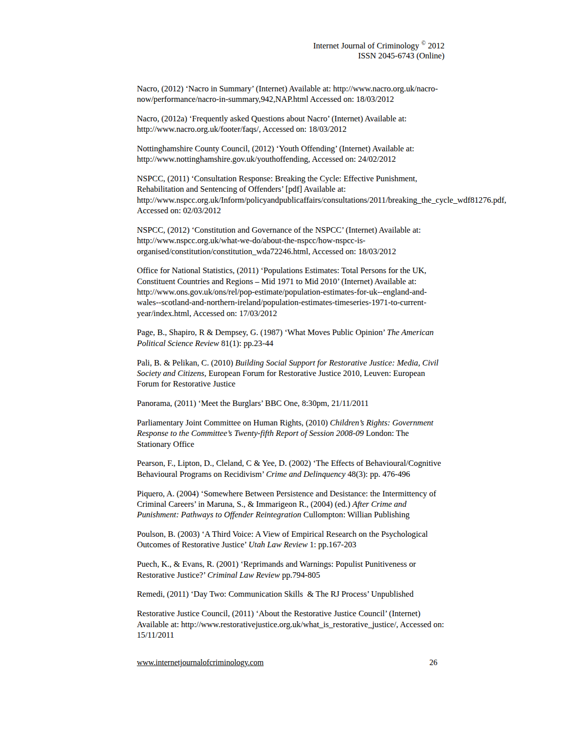Internet Journal of Criminology © 2012 ISSN 2045-6743 (Online)
Nacro, (2012) ‘Nacro in Summary’ (Internet) Available at: http://www.nacro.org.uk/nacro-now/performance/nacro-in-summary,942,NAP.html Accessed on: 18/03/2012
Nacro, (2012a) ‘Frequently asked Questions about Nacro’ (Internet) Available at: http://www.nacro.org.uk/footer/faqs/, Accessed on: 18/03/2012
Nottinghamshire County Council, (2012) ‘Youth Offending’ (Internet) Available at: http://www.nottinghamshire.gov.uk/youthoffending, Accessed on: 24/02/2012
NSPCC, (2011) ‘Consultation Response: Breaking the Cycle: Effective Punishment, Rehabilitation and Sentencing of Offenders’ [pdf] Available at: http://www.nspcc.org.uk/Inform/policyandpublicaffairs/consultations/2011/breaking_the_cycle_wdf81276.pdf, Accessed on: 02/03/2012
NSPCC, (2012) ‘Constitution and Governance of the NSPCC’ (Internet) Available at: http://www.nspcc.org.uk/what-we-do/about-the-nspcc/how-nspcc-is-organised/constitution/constitution_wda72246.html, Accessed on: 18/03/2012
Office for National Statistics, (2011) ‘Populations Estimates: Total Persons for the UK, Constituent Countries and Regions – Mid 1971 to Mid 2010’ (Internet) Available at: http://www.ons.gov.uk/ons/rel/pop-estimate/population-estimates-for-uk--england-and-wales--scotland-and-northern-ireland/population-estimates-timeseries-1971-to-current-year/index.html, Accessed on: 17/03/2012
Page, B., Shapiro, R & Dempsey, G. (1987) ‘What Moves Public Opinion’ The American Political Science Review 81(1): pp.23-44
Pali, B. & Pelikan, C. (2010) Building Social Support for Restorative Justice: Media, Civil Society and Citizens, European Forum for Restorative Justice 2010, Leuven: European Forum for Restorative Justice
Panorama, (2011) ‘Meet the Burglars’ BBC One, 8:30pm, 21/11/2011
Parliamentary Joint Committee on Human Rights, (2010) Children’s Rights: Government Response to the Committee’s Twenty-fifth Report of Session 2008-09 London: The Stationary Office
Pearson, F., Lipton, D., Cleland, C & Yee, D. (2002) ‘The Effects of Behavioural/Cognitive Behavioural Programs on Recidivism’ Crime and Delinquency 48(3): pp. 476-496
Piquero, A. (2004) ‘Somewhere Between Persistence and Desistance: the Intermittency of Criminal Careers’ in Maruna, S., & Immarigeon R., (2004) (ed.) After Crime and Punishment: Pathways to Offender Reintegration Cullompton: Willian Publishing
Poulson, B. (2003) ‘A Third Voice: A View of Empirical Research on the Psychological Outcomes of Restorative Justice’ Utah Law Review 1: pp.167-203
Puech, K., & Evans, R. (2001) ‘Reprimands and Warnings: Populist Punitiveness or Restorative Justice?’ Criminal Law Review pp.794-805
Remedi, (2011) ‘Day Two: Communication Skills & The RJ Process’ Unpublished
Restorative Justice Council, (2011) ‘About the Restorative Justice Council’ (Internet) Available at: http://www.restorativejustice.org.uk/what_is_restorative_justice/, Accessed on: 15/11/2011
www.internetjournalofcriminology.com 26